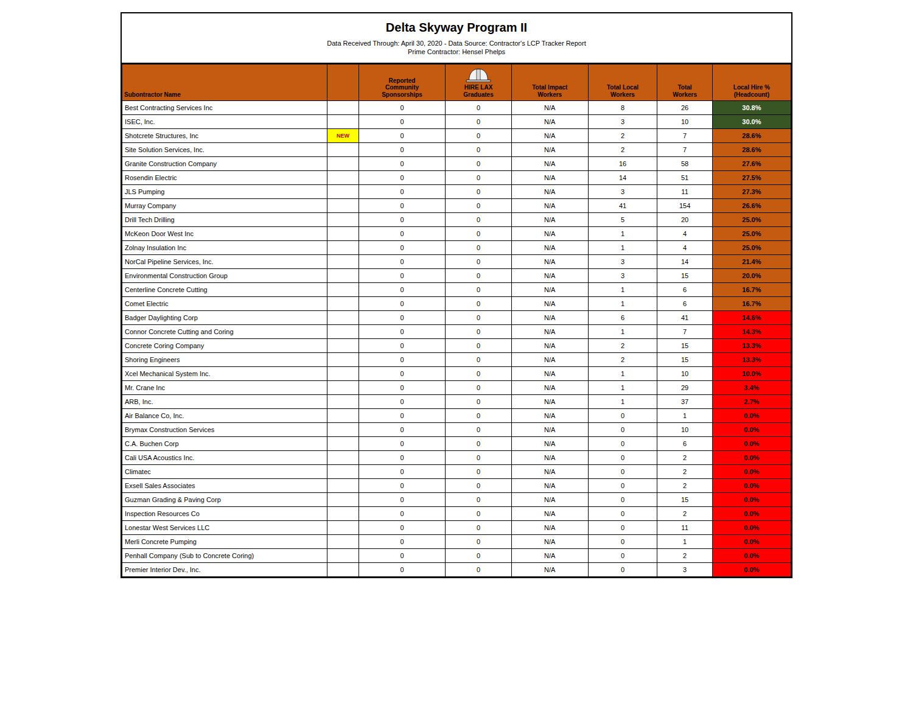Delta Skyway Program II
Data Received Through: April 30, 2020 - Data Source: Contractor's LCP Tracker Report
Prime Contractor: Hensel Phelps
| Subontractor Name | | Reported Community Sponsorships | HIRE LAX Graduates | Total Impact Workers | Total Local Workers | Total Workers | Local Hire % (Headcount) |
| --- | --- | --- | --- | --- | --- | --- | --- |
| Best Contracting Services Inc | | 0 | 0 | N/A | 8 | 26 | 30.8% |
| ISEC, Inc. | | 0 | 0 | N/A | 3 | 10 | 30.0% |
| Shotcrete Structures, Inc | NEW | 0 | 0 | N/A | 2 | 7 | 28.6% |
| Site Solution Services, Inc. | | 0 | 0 | N/A | 2 | 7 | 28.6% |
| Granite Construction Company | | 0 | 0 | N/A | 16 | 58 | 27.6% |
| Rosendin Electric | | 0 | 0 | N/A | 14 | 51 | 27.5% |
| JLS Pumping | | 0 | 0 | N/A | 3 | 11 | 27.3% |
| Murray Company | | 0 | 0 | N/A | 41 | 154 | 26.6% |
| Drill Tech Drilling | | 0 | 0 | N/A | 5 | 20 | 25.0% |
| McKeon Door West Inc | | 0 | 0 | N/A | 1 | 4 | 25.0% |
| Zolnay Insulation Inc | | 0 | 0 | N/A | 1 | 4 | 25.0% |
| NorCal Pipeline Services, Inc. | | 0 | 0 | N/A | 3 | 14 | 21.4% |
| Environmental Construction Group | | 0 | 0 | N/A | 3 | 15 | 20.0% |
| Centerline Concrete Cutting | | 0 | 0 | N/A | 1 | 6 | 16.7% |
| Comet Electric | | 0 | 0 | N/A | 1 | 6 | 16.7% |
| Badger Daylighting Corp | | 0 | 0 | N/A | 6 | 41 | 14.6% |
| Connor Concrete Cutting and Coring | | 0 | 0 | N/A | 1 | 7 | 14.3% |
| Concrete Coring Company | | 0 | 0 | N/A | 2 | 15 | 13.3% |
| Shoring Engineers | | 0 | 0 | N/A | 2 | 15 | 13.3% |
| Xcel Mechanical System Inc. | | 0 | 0 | N/A | 1 | 10 | 10.0% |
| Mr. Crane Inc | | 0 | 0 | N/A | 1 | 29 | 3.4% |
| ARB, Inc. | | 0 | 0 | N/A | 1 | 37 | 2.7% |
| Air Balance Co, Inc. | | 0 | 0 | N/A | 0 | 1 | 0.0% |
| Brymax Construction Services | | 0 | 0 | N/A | 0 | 10 | 0.0% |
| C.A. Buchen Corp | | 0 | 0 | N/A | 0 | 6 | 0.0% |
| Cali USA Acoustics Inc. | | 0 | 0 | N/A | 0 | 2 | 0.0% |
| Climatec | | 0 | 0 | N/A | 0 | 2 | 0.0% |
| Exsell Sales Associates | | 0 | 0 | N/A | 0 | 2 | 0.0% |
| Guzman Grading & Paving Corp | | 0 | 0 | N/A | 0 | 15 | 0.0% |
| Inspection Resources Co | | 0 | 0 | N/A | 0 | 2 | 0.0% |
| Lonestar West Services LLC | | 0 | 0 | N/A | 0 | 11 | 0.0% |
| Merli Concrete Pumping | | 0 | 0 | N/A | 0 | 1 | 0.0% |
| Penhall Company (Sub to Concrete Coring) | | 0 | 0 | N/A | 0 | 2 | 0.0% |
| Premier Interior Dev., Inc. | | 0 | 0 | N/A | 0 | 3 | 0.0% |